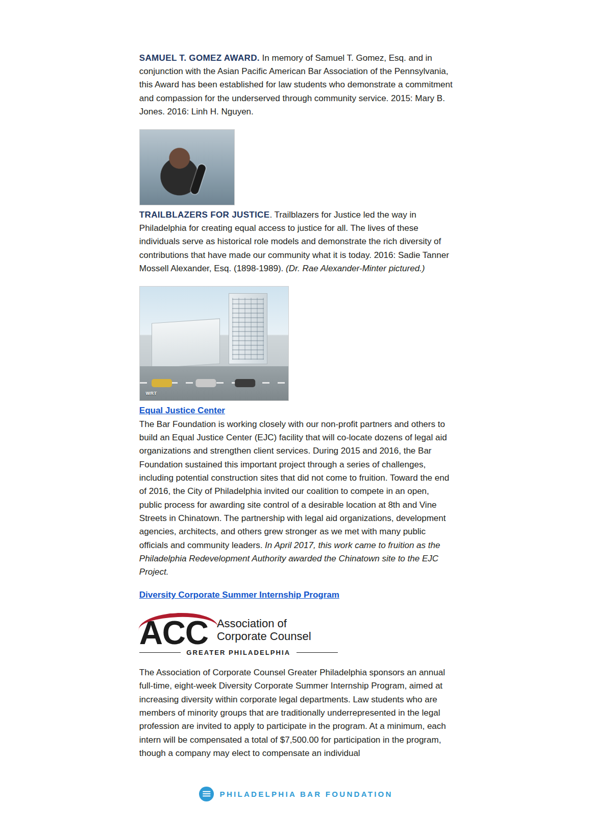SAMUEL T. GOMEZ AWARD. In memory of Samuel T. Gomez, Esq. and in conjunction with the Asian Pacific American Bar Association of the Pennsylvania, this Award has been established for law students who demonstrate a commitment and compassion for the underserved through community service. 2015: Mary B. Jones. 2016: Linh H. Nguyen.
TRAILBLAZERS FOR JUSTICE. Trailblazers for Justice led the way in Philadelphia for creating equal access to justice for all. The lives of these individuals serve as historical role models and demonstrate the rich diversity of contributions that have made our community what it is today. 2016: Sadie Tanner Mossell Alexander, Esq. (1898-1989). (Dr. Rae Alexander-Minter pictured.)
WRT
Equal Justice Center
The Bar Foundation is working closely with our non-profit partners and others to build an Equal Justice Center (EJC) facility that will co-locate dozens of legal aid organizations and strengthen client services. During 2015 and 2016, the Bar Foundation sustained this important project through a series of challenges, including potential construction sites that did not come to fruition. Toward the end of 2016, the City of Philadelphia invited our coalition to compete in an open, public process for awarding site control of a desirable location at 8th and Vine Streets in Chinatown. The partnership with legal aid organizations, development agencies, architects, and others grew stronger as we met with many public officials and community leaders. In April 2017, this work came to fruition as the Philadelphia Redevelopment Authority awarded the Chinatown site to the EJC Project.
Diversity Corporate Summer Internship Program
ACC
Association of
Corporate Counsel
GREATER PHILADELPHIA
The Association of Corporate Counsel Greater Philadelphia sponsors an annual full-time, eight-week Diversity Corporate Summer Internship Program, aimed at increasing diversity within corporate legal departments. Law students who are members of minority groups that are traditionally underrepresented in the legal profession are invited to apply to participate in the program. At a minimum, each intern will be compensated a total of $7,500.00 for participation in the program, though a company may elect to compensate an individual
PHILADELPHIA BAR FOUNDATION